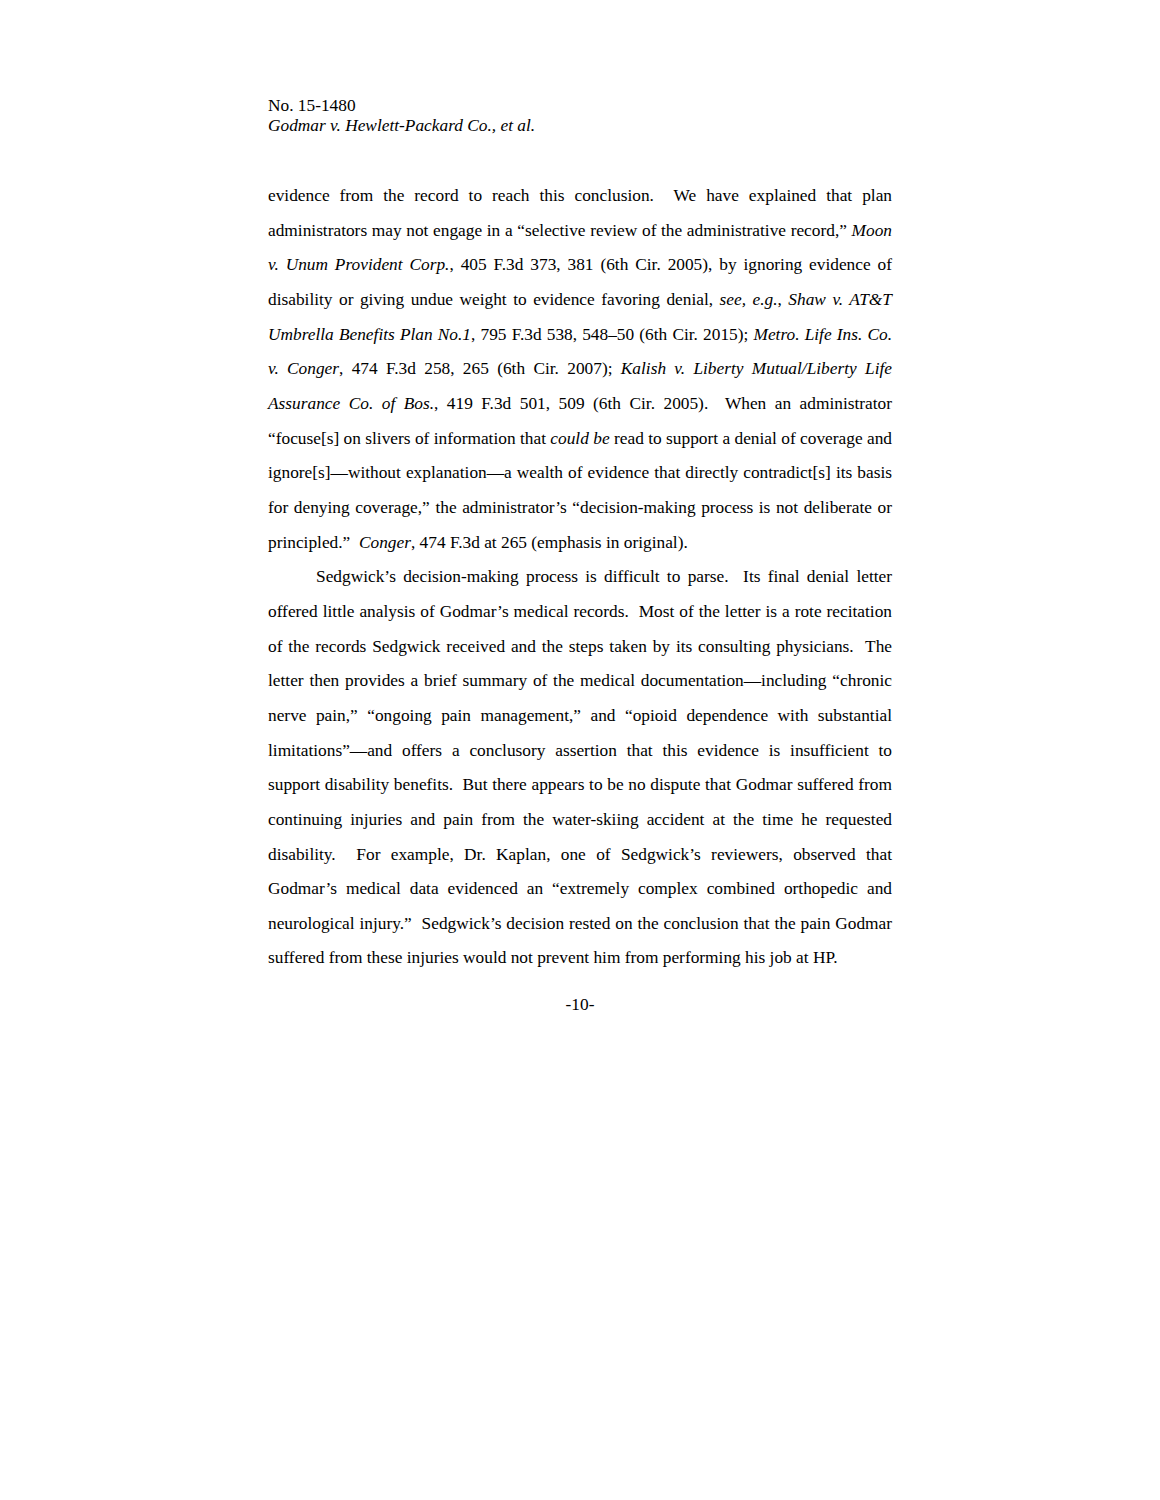No. 15-1480
Godmar v. Hewlett-Packard Co., et al.
evidence from the record to reach this conclusion. We have explained that plan administrators may not engage in a “selective review of the administrative record,” Moon v. Unum Provident Corp., 405 F.3d 373, 381 (6th Cir. 2005), by ignoring evidence of disability or giving undue weight to evidence favoring denial, see, e.g., Shaw v. AT&T Umbrella Benefits Plan No.1, 795 F.3d 538, 548–50 (6th Cir. 2015); Metro. Life Ins. Co. v. Conger, 474 F.3d 258, 265 (6th Cir. 2007); Kalish v. Liberty Mutual/Liberty Life Assurance Co. of Bos., 419 F.3d 501, 509 (6th Cir. 2005). When an administrator “focuse[s] on slivers of information that could be read to support a denial of coverage and ignore[s]—without explanation—a wealth of evidence that directly contradict[s] its basis for denying coverage,” the administrator’s “decision-making process is not deliberate or principled.” Conger, 474 F.3d at 265 (emphasis in original).
Sedgwick’s decision-making process is difficult to parse. Its final denial letter offered little analysis of Godmar’s medical records. Most of the letter is a rote recitation of the records Sedgwick received and the steps taken by its consulting physicians. The letter then provides a brief summary of the medical documentation—including “chronic nerve pain,” “ongoing pain management,” and “opioid dependence with substantial limitations”—and offers a conclusory assertion that this evidence is insufficient to support disability benefits. But there appears to be no dispute that Godmar suffered from continuing injuries and pain from the water-skiing accident at the time he requested disability. For example, Dr. Kaplan, one of Sedgwick’s reviewers, observed that Godmar’s medical data evidenced an “extremely complex combined orthopedic and neurological injury.” Sedgwick’s decision rested on the conclusion that the pain Godmar suffered from these injuries would not prevent him from performing his job at HP.
-10-